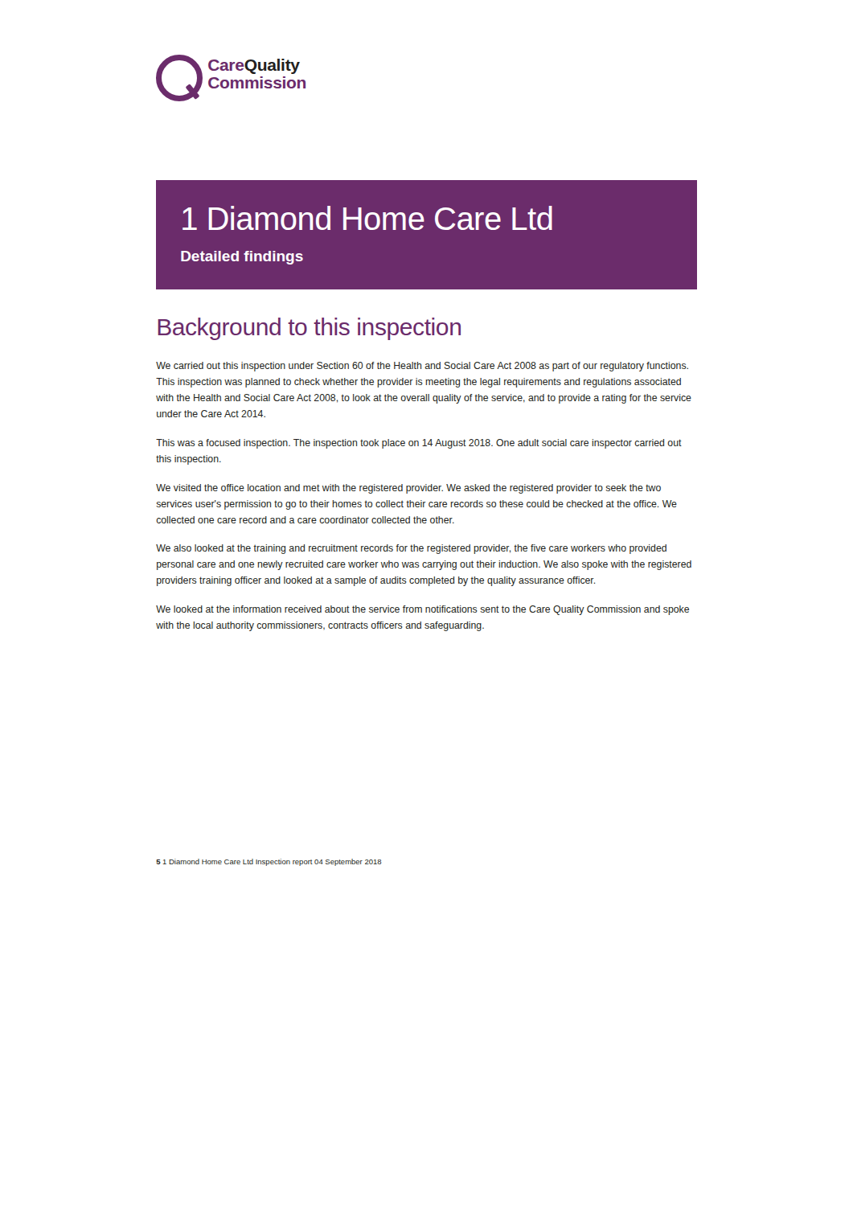Care Quality Commission
1 Diamond Home Care Ltd
Detailed findings
Background to this inspection
We carried out this inspection under Section 60 of the Health and Social Care Act 2008 as part of our regulatory functions. This inspection was planned to check whether the provider is meeting the legal requirements and regulations associated with the Health and Social Care Act 2008, to look at the overall quality of the service, and to provide a rating for the service under the Care Act 2014.
This was a focused inspection. The inspection took place on 14 August 2018. One adult social care inspector carried out this inspection.
We visited the office location and met with the registered provider. We asked the registered provider to seek the two services user's permission to go to their homes to collect their care records so these could be checked at the office. We collected one care record and a care coordinator collected the other.
We also looked at the training and recruitment records for the registered provider, the five care workers who provided personal care and one newly recruited care worker who was carrying out their induction. We also spoke with the registered providers training officer and looked at a sample of audits completed by the quality assurance officer.
We looked at the information received about the service from notifications sent to the Care Quality Commission and spoke with the local authority commissioners, contracts officers and safeguarding.
5 1 Diamond Home Care Ltd Inspection report 04 September 2018